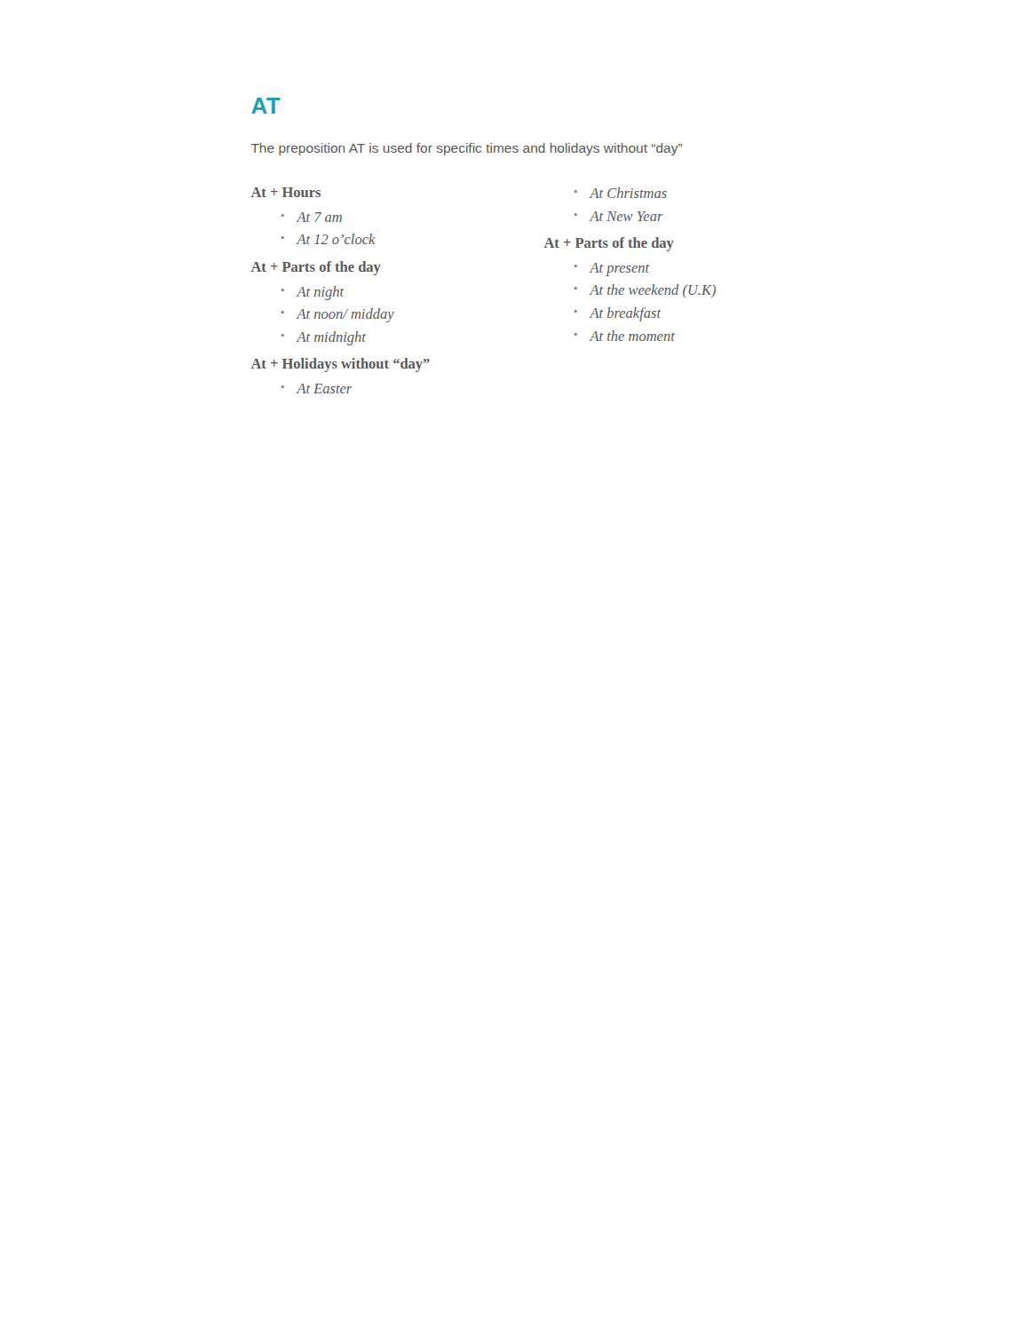AT
The preposition AT is used for specific times and holidays without “day”
At + Hours
At 7 am
At 12 o’clock
At + Parts of the day
At night
At noon/ midday
At midnight
At + Holidays without “day”
At Easter
At Christmas
At New Year
At + Parts of the day
At present
At the weekend (U.K)
At breakfast
At the moment